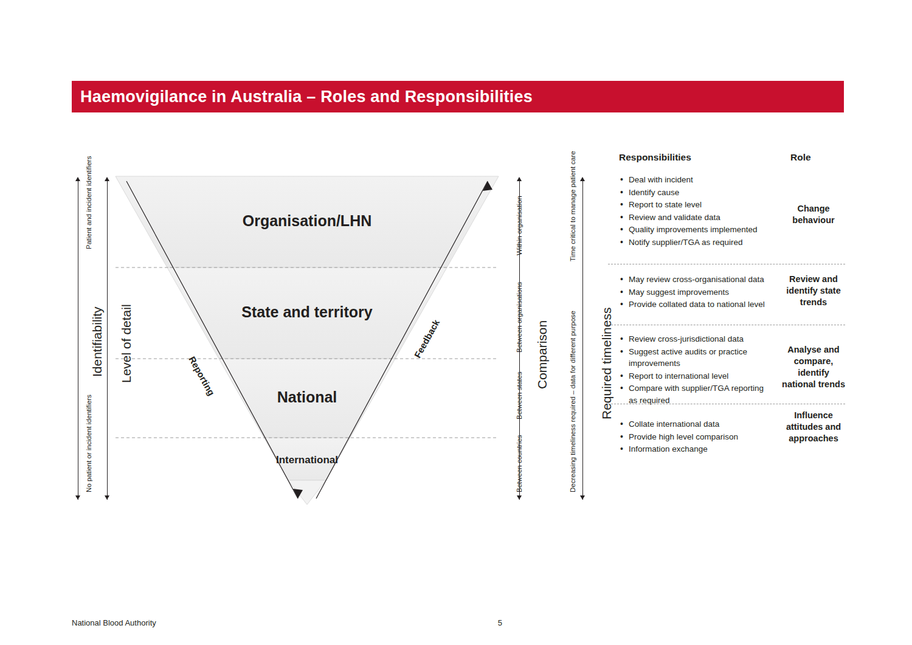Haemovigilance in Australia – Roles and Responsibilities
Identifiability
Patient and incident identifiers
No patient or incident identifiers
Level of detail
Band 1: Organisation/LHN (y 0 -> 150) Organisation/LHN State and territory National International Reporting Feedback
Within organisation
Between organisations
Between states
Between countries
Comparison
Time critical to manage patient care
Decreasing timeliness required – data for different purpose
Required timeliness
Responsibilities Role
Deal with incident
Identify cause
Report to state level
Review and validate data
Quality improvements implemented
Notify supplier/TGA as required
Change
behaviour
May review cross-organisational data
May suggest improvements
Provide collated data to national level
Review and
identify state
trends
Review cross-jurisdictional data
Suggest active audits or practice improvements
Report to international level
Compare with supplier/TGA reporting as required
Analyse and
compare, identify
national trends
Collate international data
Provide high level comparison
Information exchange
Influence
attitudes and
approaches
National Blood Authority
5